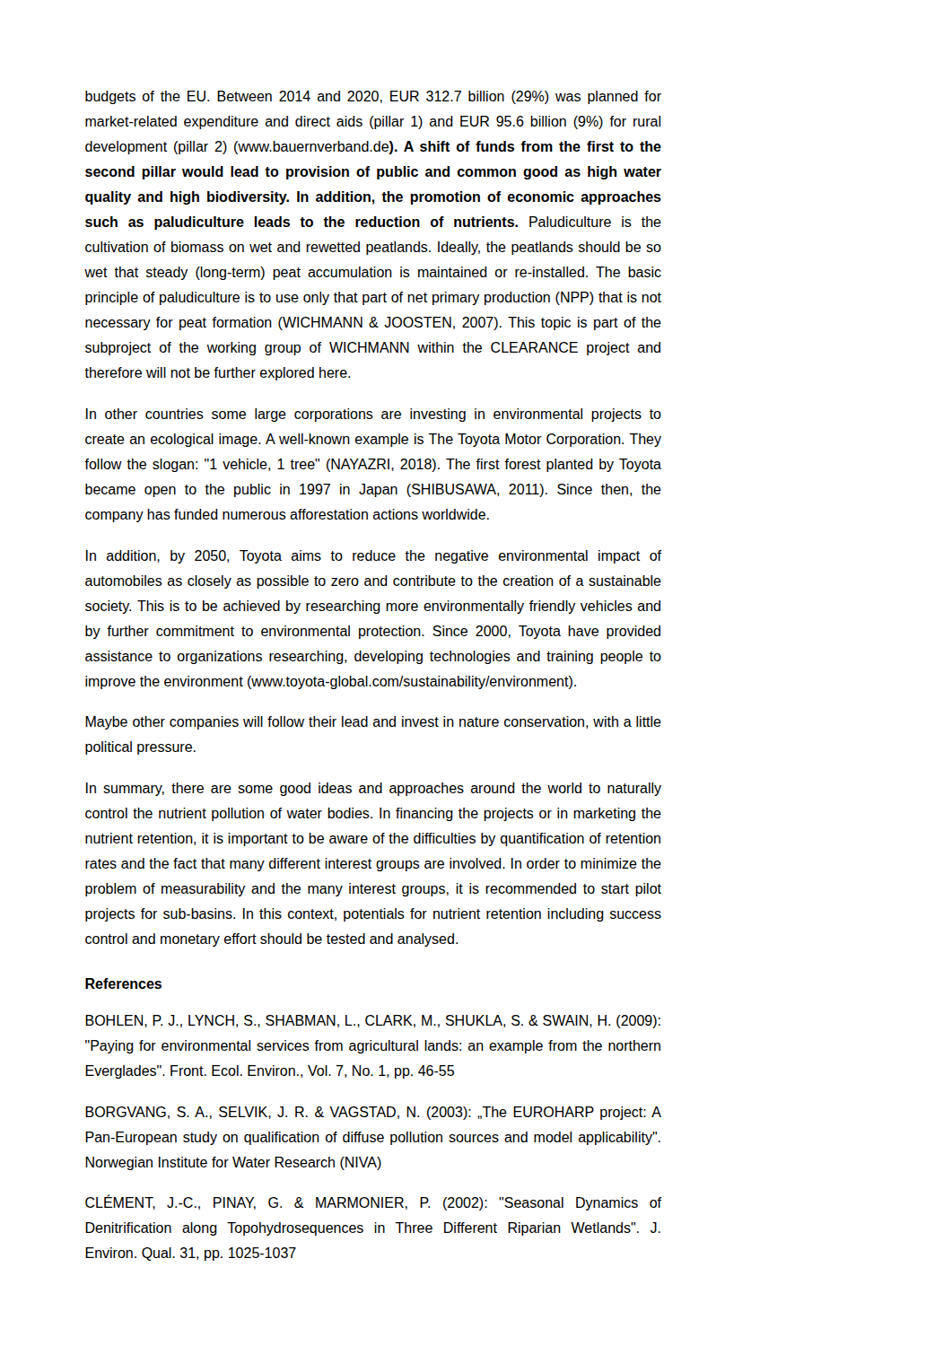budgets of the EU. Between 2014 and 2020, EUR 312.7 billion (29%) was planned for market-related expenditure and direct aids (pillar 1) and EUR 95.6 billion (9%) for rural development (pillar 2) (www.bauernverband.de). A shift of funds from the first to the second pillar would lead to provision of public and common good as high water quality and high biodiversity. In addition, the promotion of economic approaches such as paludiculture leads to the reduction of nutrients. Paludiculture is the cultivation of biomass on wet and rewetted peatlands. Ideally, the peatlands should be so wet that steady (long-term) peat accumulation is maintained or re-installed. The basic principle of paludiculture is to use only that part of net primary production (NPP) that is not necessary for peat formation (WICHMANN & JOOSTEN, 2007). This topic is part of the subproject of the working group of WICHMANN within the CLEARANCE project and therefore will not be further explored here.
In other countries some large corporations are investing in environmental projects to create an ecological image. A well-known example is The Toyota Motor Corporation. They follow the slogan: "1 vehicle, 1 tree" (NAYAZRI, 2018). The first forest planted by Toyota became open to the public in 1997 in Japan (SHIBUSAWA, 2011). Since then, the company has funded numerous afforestation actions worldwide.
In addition, by 2050, Toyota aims to reduce the negative environmental impact of automobiles as closely as possible to zero and contribute to the creation of a sustainable society. This is to be achieved by researching more environmentally friendly vehicles and by further commitment to environmental protection. Since 2000, Toyota have provided assistance to organizations researching, developing technologies and training people to improve the environment (www.toyota-global.com/sustainability/environment).
Maybe other companies will follow their lead and invest in nature conservation, with a little political pressure.
In summary, there are some good ideas and approaches around the world to naturally control the nutrient pollution of water bodies. In financing the projects or in marketing the nutrient retention, it is important to be aware of the difficulties by quantification of retention rates and the fact that many different interest groups are involved. In order to minimize the problem of measurability and the many interest groups, it is recommended to start pilot projects for sub-basins. In this context, potentials for nutrient retention including success control and monetary effort should be tested and analysed.
References
BOHLEN, P. J., LYNCH, S., SHABMAN, L., CLARK, M., SHUKLA, S. & SWAIN, H. (2009): "Paying for environmental services from agricultural lands: an example from the northern Everglades". Front. Ecol. Environ., Vol. 7, No. 1, pp. 46-55
BORGVANG, S. A., SELVIK, J. R. & VAGSTAD, N. (2003): „The EUROHARP project: A Pan-European study on qualification of diffuse pollution sources and model applicability". Norwegian Institute for Water Research (NIVA)
CLÉMENT, J.-C., PINAY, G. & MARMONIER, P. (2002): "Seasonal Dynamics of Denitrification along Topohydrosequences in Three Different Riparian Wetlands". J. Environ. Qual. 31, pp. 1025-1037